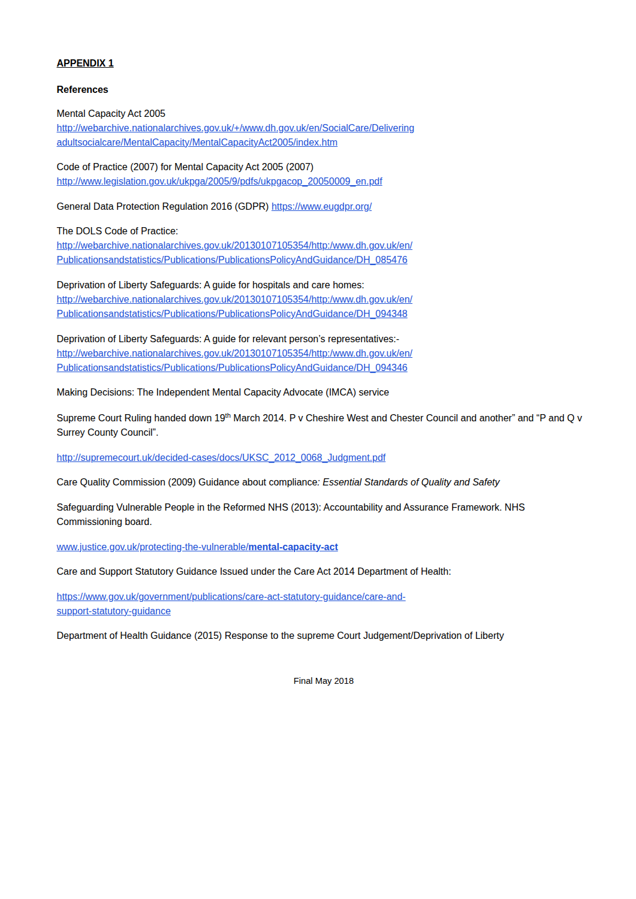APPENDIX 1
References
Mental Capacity Act 2005
http://webarchive.nationalarchives.gov.uk/+/www.dh.gov.uk/en/SocialCare/Delivering
adultsocialcare/MentalCapacity/MentalCapacityAct2005/index.htm
Code of Practice (2007) for Mental Capacity Act 2005 (2007)
http://www.legislation.gov.uk/ukpga/2005/9/pdfs/ukpgacop_20050009_en.pdf
General Data Protection Regulation 2016 (GDPR) https://www.eugdpr.org/
The DOLS Code of Practice:
http://webarchive.nationalarchives.gov.uk/20130107105354/http:/www.dh.gov.uk/en/
Publicationsandstatistics/Publications/PublicationsPolicyAndGuidance/DH_085476
Deprivation of Liberty Safeguards: A guide for hospitals and care homes:
http://webarchive.nationalarchives.gov.uk/20130107105354/http:/www.dh.gov.uk/en/
Publicationsandstatistics/Publications/PublicationsPolicyAndGuidance/DH_094348
Deprivation of Liberty Safeguards: A guide for relevant person’s representatives:-
http://webarchive.nationalarchives.gov.uk/20130107105354/http:/www.dh.gov.uk/en/
Publicationsandstatistics/Publications/PublicationsPolicyAndGuidance/DH_094346
Making Decisions: The Independent Mental Capacity Advocate (IMCA) service
Supreme Court Ruling handed down 19th March 2014. P v Cheshire West and Chester Council and another” and “P and Q v Surrey County Council”.
http://supremecourt.uk/decided-cases/docs/UKSC_2012_0068_Judgment.pdf
Care Quality Commission (2009) Guidance about compliance: Essential Standards of Quality and Safety
Safeguarding Vulnerable People in the Reformed NHS (2013): Accountability and Assurance Framework. NHS Commissioning board.
www.justice.gov.uk/protecting-the-vulnerable/mental-capacity-act
Care and Support Statutory Guidance Issued under the Care Act 2014 Department of Health:
https://www.gov.uk/government/publications/care-act-statutory-guidance/care-and-
support-statutory-guidance
Department of Health Guidance (2015) Response to the supreme Court Judgement/Deprivation of Liberty
Final May 2018